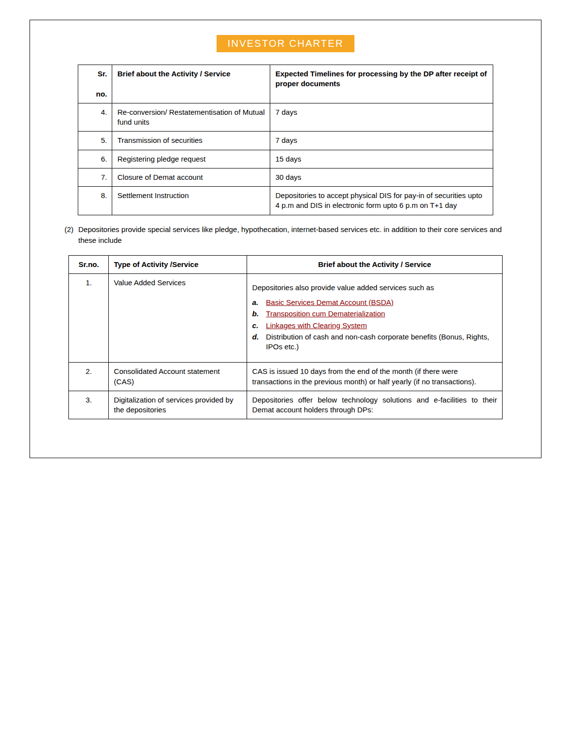INVESTOR CHARTER
| Sr. no. | Brief about the Activity / Service | Expected Timelines for processing by the DP after receipt of proper documents |
| --- | --- | --- |
| 4. | Re-conversion/ Restatementisation of Mutual fund units | 7 days |
| 5. | Transmission of securities | 7 days |
| 6. | Registering pledge request | 15 days |
| 7. | Closure of Demat account | 30 days |
| 8. | Settlement Instruction | Depositories to accept physical DIS for pay-in of securities upto 4 p.m and DIS in electronic form upto 6 p.m on T+1 day |
(2) Depositories provide special services like pledge, hypothecation, internet-based services etc. in addition to their core services and these include
| Sr.no. | Type of Activity /Service | Brief about the Activity / Service |
| --- | --- | --- |
| 1. | Value Added Services | Depositories also provide value added services such as a. Basic Services Demat Account (BSDA) b. Transposition cum Dematerialization c. Linkages with Clearing System d. Distribution of cash and non-cash corporate benefits (Bonus, Rights, IPOs etc.) |
| 2. | Consolidated Account statement (CAS) | CAS is issued 10 days from the end of the month (if there were transactions in the previous month) or half yearly (if no transactions). |
| 3. | Digitalization of services provided by the depositories | Depositories offer below technology solutions and e-facilities to their Demat account holders through DPs: |